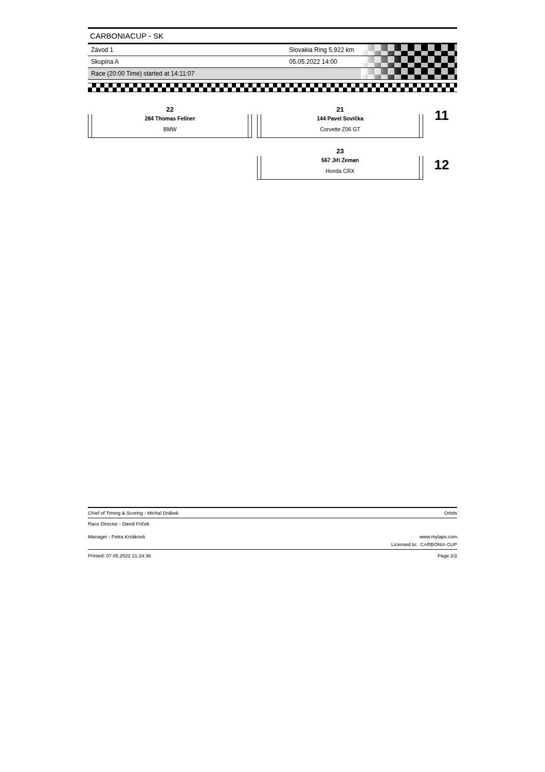CARBONIACUP - SK
Závod 1
Slovakia Ring 5,922 km
Skupina A
05.05.2022 14:00
Race (20:00 Time) started at 14:11:07
22
284 Thomas Fellner
BMW
21
144 Pavel Sovička
Corvette Z06 GT
23
567 Jiří Zeman
Honda CRX
11
12
Chief of Timing & Scoring - Michal Drábek
Orbits
Race Director - David Friček
Manager - Petra Krzáková
www.mylaps.com
Licensed to: CARBONIA CUP
Printed: 07.05.2022 21:24:36
Page 2/2